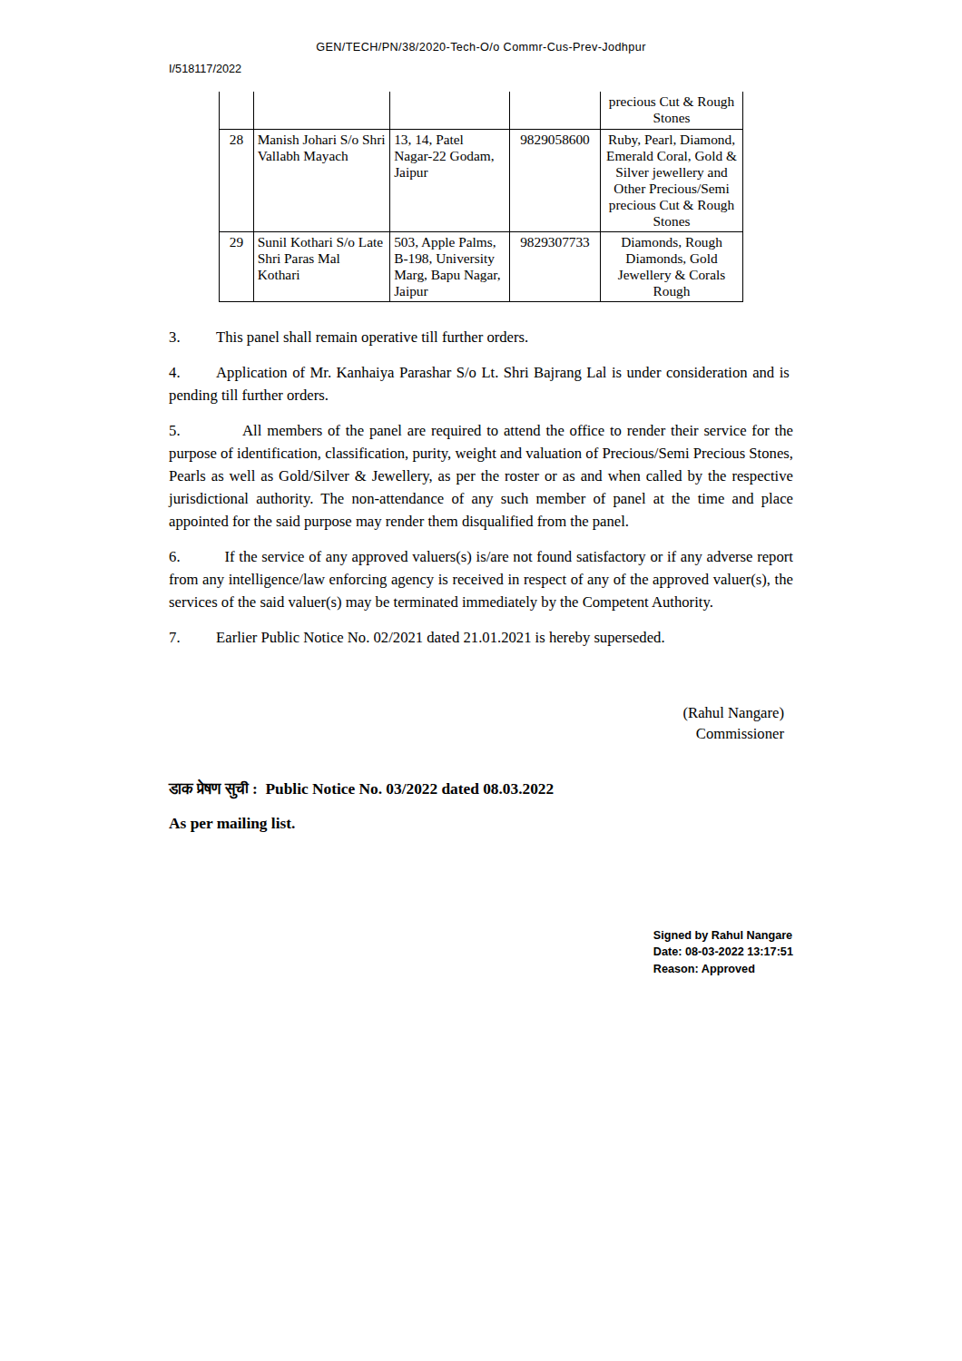GEN/TECH/PN/38/2020-Tech-O/o Commr-Cus-Prev-Jodhpur
I/518117/2022
| | | | | precious Cut & Rough Stones |
| 28 | Manish Johari S/o Shri Vallabh Mayach | 13, 14, Patel Nagar-22 Godam, Jaipur | 9829058600 | Ruby, Pearl, Diamond, Emerald Coral, Gold & Silver jewellery and Other Precious/Semi precious Cut & Rough Stones |
| 29 | Sunil Kothari S/o Late Shri Paras Mal Kothari | 503, Apple Palms, B-198, University Marg, Bapu Nagar, Jaipur | 9829307733 | Diamonds, Rough Diamonds, Gold Jewellery & Corals Rough |
3. This panel shall remain operative till further orders.
4. Application of Mr. Kanhaiya Parashar S/o Lt. Shri Bajrang Lal is under consideration and is pending till further orders.
5. All members of the panel are required to attend the office to render their service for the purpose of identification, classification, purity, weight and valuation of Precious/Semi Precious Stones, Pearls as well as Gold/Silver & Jewellery, as per the roster or as and when called by the respective jurisdictional authority. The non-attendance of any such member of panel at the time and place appointed for the said purpose may render them disqualified from the panel.
6. If the service of any approved valuers(s) is/are not found satisfactory or if any adverse report from any intelligence/law enforcing agency is received in respect of any of the approved valuer(s), the services of the said valuer(s) may be terminated immediately by the Competent Authority.
7. Earlier Public Notice No. 02/2021 dated 21.01.2021 is hereby superseded.
(Rahul Nangare)
Commissioner
डाक प्रेषण सुची : Public Notice No. 03/2022 dated 08.03.2022
As per mailing list.
Signed by Rahul Nangare
Date: 08-03-2022 13:17:51
Reason: Approved